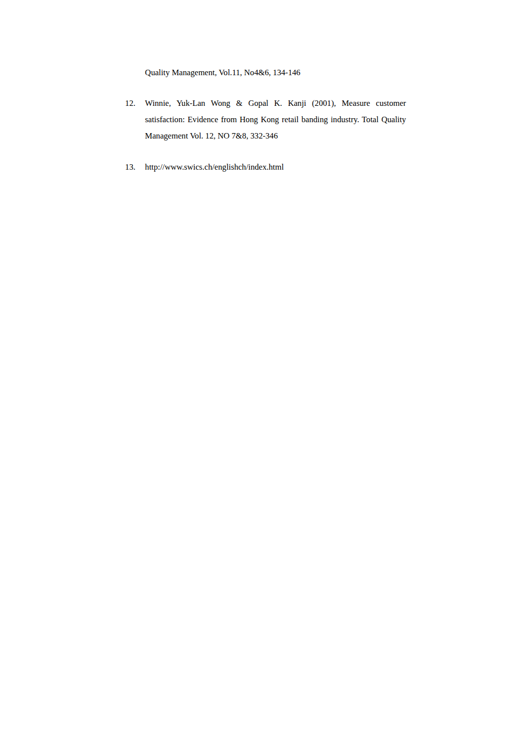Quality Management, Vol.11, No4&6, 134-146
12. Winnie, Yuk-Lan Wong & Gopal K. Kanji (2001), Measure customer satisfaction: Evidence from Hong Kong retail banding industry. Total Quality Management Vol. 12, NO 7&8, 332-346
13. http://www.swics.ch/englishch/index.html